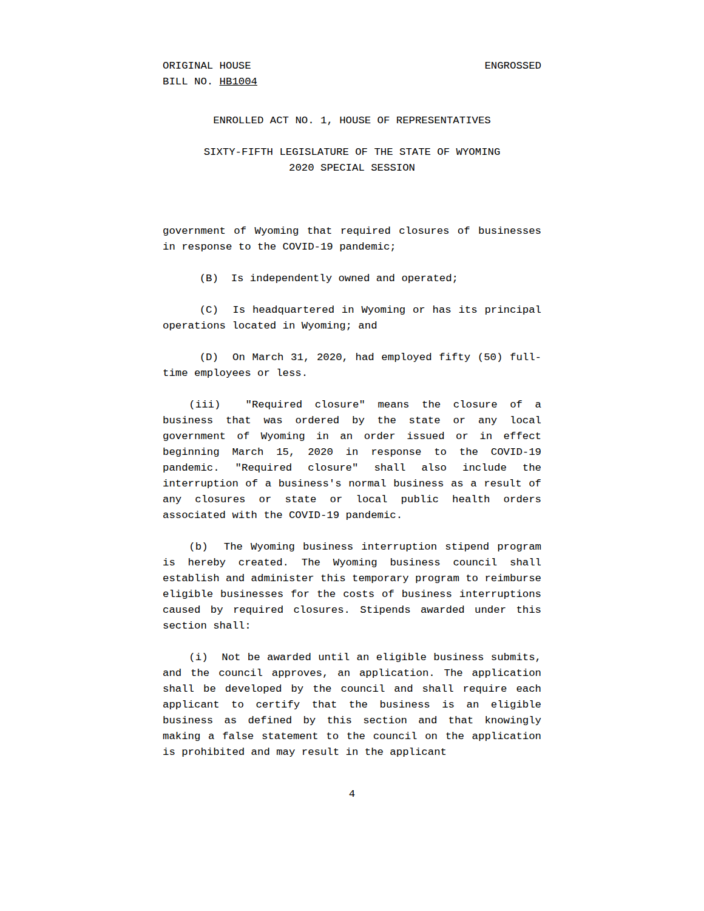ORIGINAL HOUSE BILL NO. HB1004
ENGROSSED
ENROLLED ACT NO. 1, HOUSE OF REPRESENTATIVES
SIXTY-FIFTH LEGISLATURE OF THE STATE OF WYOMING
2020 SPECIAL SESSION
government of Wyoming that required closures of businesses in response to the COVID-19 pandemic;
(B) Is independently owned and operated;
(C) Is headquartered in Wyoming or has its principal operations located in Wyoming; and
(D) On March 31, 2020, had employed fifty (50) full-time employees or less.
(iii) "Required closure" means the closure of a business that was ordered by the state or any local government of Wyoming in an order issued or in effect beginning March 15, 2020 in response to the COVID-19 pandemic. "Required closure" shall also include the interruption of a business's normal business as a result of any closures or state or local public health orders associated with the COVID-19 pandemic.
(b) The Wyoming business interruption stipend program is hereby created. The Wyoming business council shall establish and administer this temporary program to reimburse eligible businesses for the costs of business interruptions caused by required closures. Stipends awarded under this section shall:
(i) Not be awarded until an eligible business submits, and the council approves, an application. The application shall be developed by the council and shall require each applicant to certify that the business is an eligible business as defined by this section and that knowingly making a false statement to the council on the application is prohibited and may result in the applicant
4